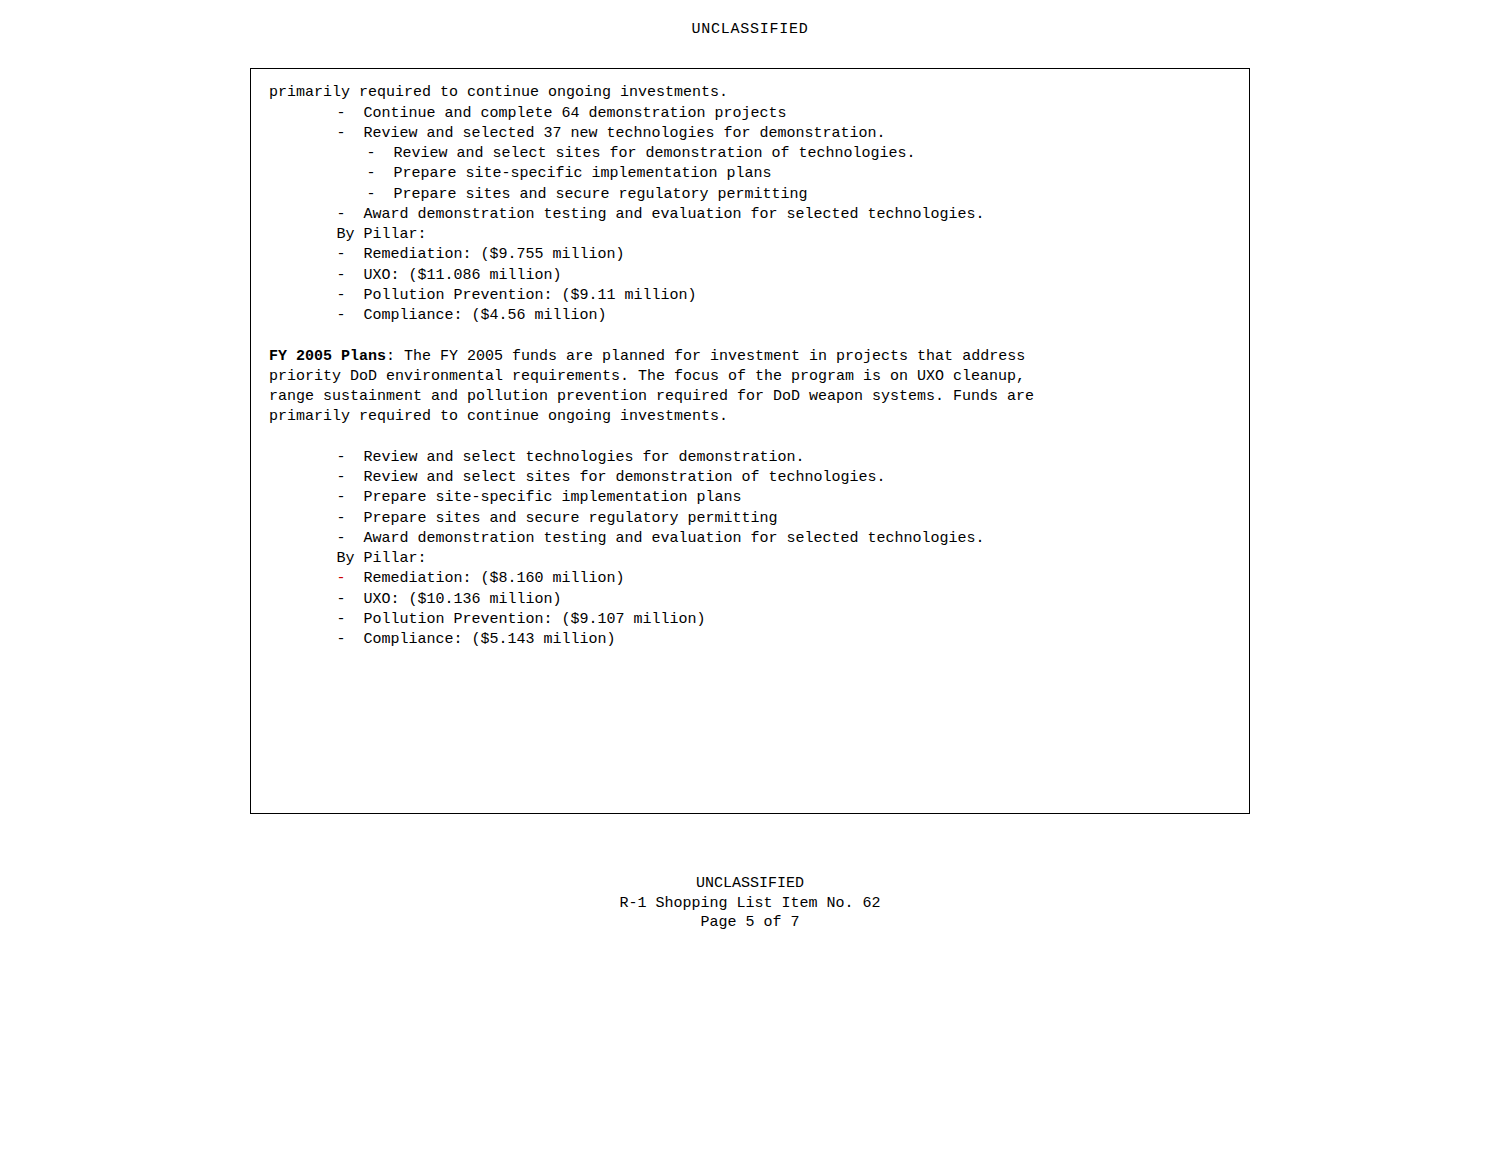UNCLASSIFIED
primarily required to continue ongoing investments.
- Continue and complete 64 demonstration projects
- Review and selected 37 new technologies for demonstration.
- Review and select sites for demonstration of technologies.
- Prepare site-specific implementation plans
- Prepare sites and secure regulatory permitting
- Award demonstration testing and evaluation for selected technologies.
By Pillar:
- Remediation: ($9.755 million)
- UXO: ($11.086 million)
- Pollution Prevention: ($9.11 million)
- Compliance: ($4.56 million)
FY 2005 Plans: The FY 2005 funds are planned for investment in projects that address
priority DoD environmental requirements. The focus of the program is on UXO cleanup,
range sustainment and pollution prevention required for DoD weapon systems. Funds are
primarily required to continue ongoing investments.
- Review and select technologies for demonstration.
- Review and select sites for demonstration of technologies.
- Prepare site-specific implementation plans
- Prepare sites and secure regulatory permitting
- Award demonstration testing and evaluation for selected technologies.
By Pillar:
- Remediation: ($8.160 million)
- UXO: ($10.136 million)
- Pollution Prevention: ($9.107 million)
- Compliance: ($5.143 million)
UNCLASSIFIED
R-1 Shopping List Item No. 62
Page 5 of 7